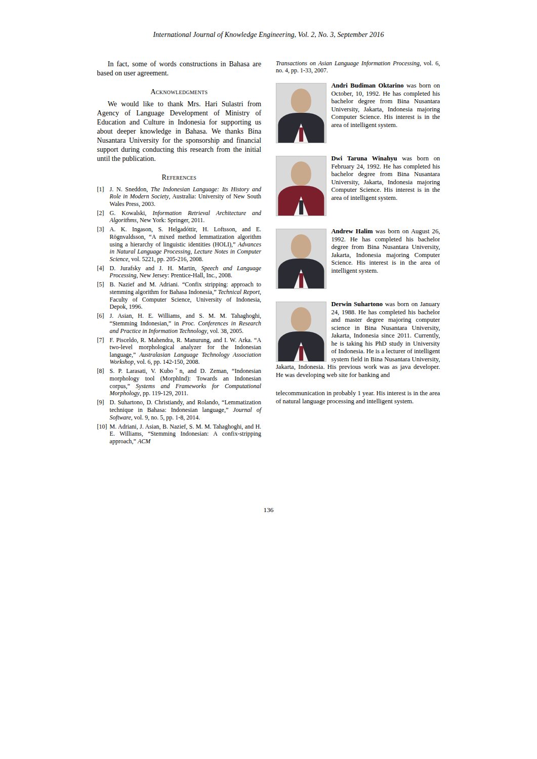International Journal of Knowledge Engineering, Vol. 2, No. 3, September 2016
In fact, some of words constructions in Bahasa are based on user agreement.
Acknowledgments
We would like to thank Mrs. Hari Sulastri from Agency of Language Development of Ministry of Education and Culture in Indonesia for supporting us about deeper knowledge in Bahasa. We thanks Bina Nusantara University for the sponsorship and financial support during conducting this research from the initial until the publication.
References
[1]
J. N. Sneddon, The Indonesian Language: Its History and Role in Modern Society, Australia: University of New South Wales Press, 2003.
[2]
G. Kowalski, Information Retrieval Architecture and Algorithms, New York: Springer, 2011.
[3]
A. K. Ingason, S. Helgadóttir, H. Loftsson, and E. Rögnvaldsson, “A mixed method lemmatization algorithm using a hierarchy of linguistic identities (HOLI),” Advances in Natural Language Processing, Lecture Notes in Computer Science, vol. 5221, pp. 205-216, 2008.
[4]
D. Jurafsky and J. H. Martin, Speech and Language Processing, New Jersey: Prentice-Hall, Inc., 2008.
[5]
B. Nazief and M. Adriani. “Confix stripping: approach to stemming algorithm for Bahasa Indonesia,” Technical Report, Faculty of Computer Science, University of Indonesia, Depok, 1996.
[6]
J. Asian, H. E. Williams, and S. M. M. Tahaghoghi, “Stemming Indonesian,” in Proc. Conferences in Research and Practice in Information Technology, vol. 38, 2005.
[7]
F. Pisceldo, R. Mahendra, R. Manurung, and I. W. Arka. “A two-level morphological analyzer for the Indonesian language,” Australasian Language Technology Association Workshop, vol. 6, pp. 142-150, 2008.
[8]
S. P. Larasati, V. Kuboˇn, and D. Zeman, “Indonesian morphology tool (MorphInd): Towards an Indonesian corpus,” Systems and Frameworks for Computational Morphology, pp. 119-129, 2011.
[9]
D. Suhartono, D. Christiandy, and Rolando, “Lemmatization technique in Bahasa: Indonesian language,” Journal of Software, vol. 9, no. 5, pp. 1-8, 2014.
[10]
M. Adriani, J. Asian, B. Nazief, S. M. M. Tahaghoghi, and H. E. Williams, “Stemming Indonesian: A confix-stripping approach,” ACM
Transactions on Asian Language Information Processing, vol. 6, no. 4, pp. 1-33, 2007.
Andri Budiman Oktarino was born on October, 10, 1992. He has completed his bachelor degree from Bina Nusantara University, Jakarta, Indonesia majoring Computer Science. His interest is in the area of intelligent system.
Dwi Taruna Winahyu was born on February 24, 1992. He has completed his bachelor degree from Bina Nusantara University, Jakarta, Indonesia majoring Computer Science. His interest is in the area of intelligent system.
Andrew Halim was born on August 26, 1992. He has completed his bachelor degree from Bina Nusantara University, Jakarta, Indonesia majoring Computer Science. His interest is in the area of intelligent system.
Derwin Suhartono was born on January 24, 1988. He has completed his bachelor and master degree majoring computer science in Bina Nusantara University, Jakarta, Indonesia since 2011. Currently, he is taking his PhD study in University of Indonesia. He is a lecturer of intelligent system field in Bina Nusantara University, Jakarta, Indonesia. His previous work was as java developer. He was developing web site for banking and
telecommunication in probably 1 year. His interest is in the area of natural language processing and intelligent system.
136